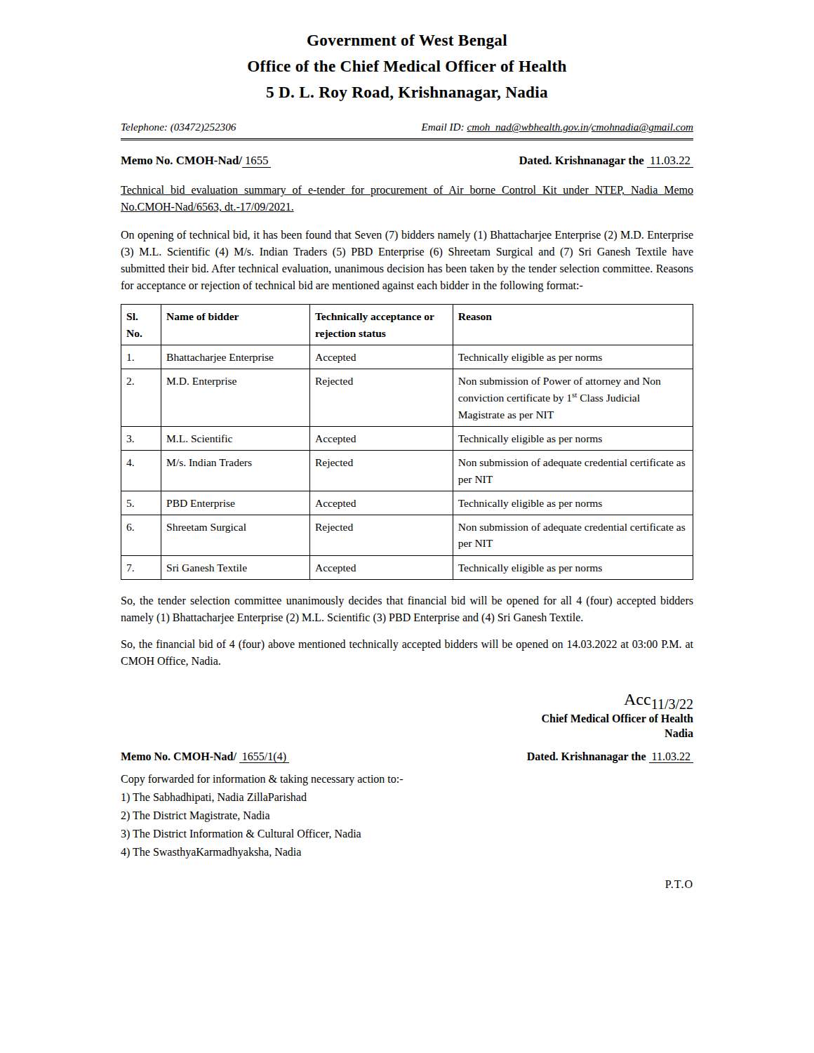Government of West Bengal
Office of the Chief Medical Officer of Health
5 D. L. Roy Road, Krishnanagar, Nadia
Telephone: (03472)252306
Email ID: cmoh_nad@wbhealth.gov.in/cmohnadia@gmail.com
Memo No. CMOH-Nad/1655
Dated. Krishnanagar the 11.03.22
Technical bid evaluation summary of e-tender for procurement of Air borne Control Kit under NTEP, Nadia Memo No.CMOH-Nad/6563, dt.-17/09/2021.
On opening of technical bid, it has been found that Seven (7) bidders namely (1) Bhattacharjee Enterprise (2) M.D. Enterprise (3) M.L. Scientific (4) M/s. Indian Traders (5) PBD Enterprise (6) Shreetam Surgical and (7) Sri Ganesh Textile have submitted their bid. After technical evaluation, unanimous decision has been taken by the tender selection committee. Reasons for acceptance or rejection of technical bid are mentioned against each bidder in the following format:-
| Sl. No. | Name of bidder | Technically acceptance or rejection status | Reason |
| --- | --- | --- | --- |
| 1. | Bhattacharjee Enterprise | Accepted | Technically eligible as per norms |
| 2. | M.D. Enterprise | Rejected | Non submission of Power of attorney and Non conviction certificate by 1 st Class Judicial Magistrate as per NIT |
| 3. | M.L. Scientific | Accepted | Technically eligible as per norms |
| 4. | M/s. Indian Traders | Rejected | Non submission of adequate credential certificate as per NIT |
| 5. | PBD Enterprise | Accepted | Technically eligible as per norms |
| 6. | Shreetam Surgical | Rejected | Non submission of adequate credential certificate as per NIT |
| 7. | Sri Ganesh Textile | Accepted | Technically eligible as per norms |
So, the tender selection committee unanimously decides that financial bid will be opened for all 4 (four) accepted bidders namely (1) Bhattacharjee Enterprise (2) M.L. Scientific (3) PBD Enterprise and (4) Sri Ganesh Textile.
So, the financial bid of 4 (four) above mentioned technically accepted bidders will be opened on 14.03.2022 at 03:00 P.M. at CMOH Office, Nadia.
Acc11/3/22
Chief Medical Officer of Health
Nadia
Memo No. CMOH-Nad/ 1655/1(4)
Dated. Krishnanagar the 11.03.22
Copy forwarded for information & taking necessary action to:-
1) The Sabhadhipati, Nadia ZillaParishad
2) The District Magistrate, Nadia
3) The District Information & Cultural Officer, Nadia
4) The SwasthyaKarmadhyaksha, Nadia
P.T.O